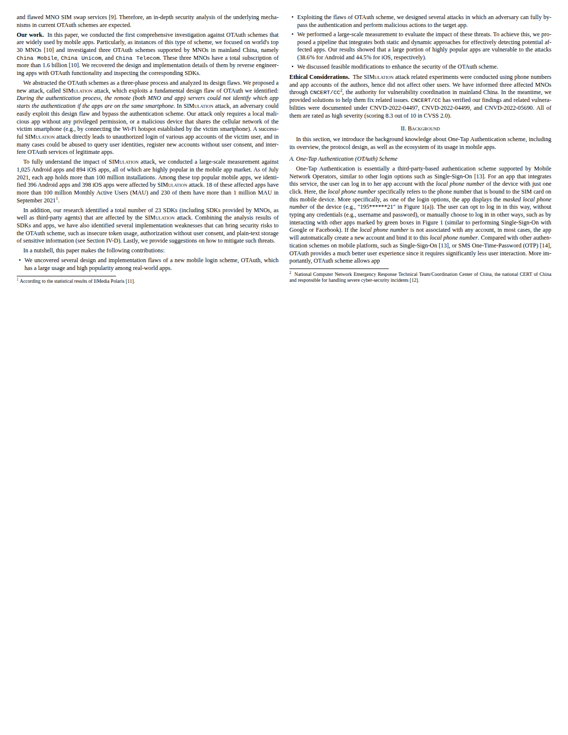and flawed MNO SIM swap services [9]. Therefore, an in-depth security analysis of the underlying mechanisms in current OTAuth schemes are expected.
Our work. In this paper, we conducted the first comprehensive investigation against OTAuth schemes that are widely used by mobile apps. Particularly, as instances of this type of scheme, we focused on world's top 30 MNOs [10] and investigated three OTAuth schemes supported by MNOs in mainland China, namely China Mobile, China Unicom, and China Telecom. These three MNOs have a total subscription of more than 1.6 billion [10]. We recovered the design and implementation details of them by reverse engineering apps with OTAuth functionality and inspecting the corresponding SDKs.
We abstracted the OTAuth schemes as a three-phase process and analyzed its design flaws. We proposed a new attack, called SIMulation attack, which exploits a fundamental design flaw of OTAuth we identified: During the authentication process, the remote (both MNO and app) servers could not identify which app starts the authentication if the apps are on the same smartphone. In SIMulation attack, an adversary could easily exploit this design flaw and bypass the authentication scheme. Our attack only requires a local malicious app without any privileged permission, or a malicious device that shares the cellular network of the victim smartphone (e.g., by connecting the Wi-Fi hotspot established by the victim smartphone). A successful SIMulation attack directly leads to unauthorized login of various app accounts of the victim user, and in many cases could be abused to query user identities, register new accounts without user consent, and interfere OTAuth services of legitimate apps.
To fully understand the impact of SIMulation attack, we conducted a large-scale measurement against 1,025 Android apps and 894 iOS apps, all of which are highly popular in the mobile app market. As of July 2021, each app holds more than 100 million installations. Among these top popular mobile apps, we identified 396 Android apps and 398 iOS apps were affected by SIMulation attack. 18 of these affected apps have more than 100 million Monthly Active Users (MAU) and 230 of them have more than 1 million MAU in September 20211.
In addition, our research identified a total number of 23 SDKs (including SDKs provided by MNOs, as well as third-party agents) that are affected by the SIMulation attack. Combining the analysis results of SDKs and apps, we have also identified several implementation weaknesses that can bring security risks to the OTAuth scheme, such as insecure token usage, authorization without user consent, and plain-text storage of sensitive information (see Section IV-D). Lastly, we provide suggestions on how to mitigate such threats.
In a nutshell, this paper makes the following contributions:
We uncovered several design and implementation flaws of a new mobile login scheme, OTAuth, which has a large usage and high popularity among real-world apps.
1 According to the statistical results of IiMedia Polaris [11].
Exploiting the flaws of OTAuth scheme, we designed several attacks in which an adversary can fully bypass the authentication and perform malicious actions to the target app.
We performed a large-scale measurement to evaluate the impact of these threats. To achieve this, we proposed a pipeline that integrates both static and dynamic approaches for effectively detecting potential affected apps. Our results showed that a large portion of highly popular apps are vulnerable to the attacks (38.6% for Android and 44.5% for iOS, respectively).
We discussed feasible modifications to enhance the security of the OTAuth scheme.
Ethical Considerations. The SIMulation attack related experiments were conducted using phone numbers and app accounts of the authors, hence did not affect other users. We have informed three affected MNOs through CNCERT/CC2, the authority for vulnerability coordination in mainland China. In the meantime, we provided solutions to help them fix related issues. CNCERT/CC has verified our findings and related vulnerabilities were documented under CNVD-2022-04497, CNVD-2022-04499, and CNVD-2022-05690. All of them are rated as high severity (scoring 8.3 out of 10 in CVSS 2.0).
II. Background
In this section, we introduce the background knowledge about One-Tap Authentication scheme, including its overview, the protocol design, as well as the ecosystem of its usage in mobile apps.
A. One-Tap Authentication (OTAuth) Scheme
One-Tap Authentication is essentially a third-party-based authentication scheme supported by Mobile Network Operators, similar to other login options such as Single-Sign-On [13]. For an app that integrates this service, the user can log in to her app account with the local phone number of the device with just one click. Here, the local phone number specifically refers to the phone number that is bound to the SIM card on this mobile device. More specifically, as one of the login options, the app displays the masked local phone number of the device (e.g., "195******21" in Figure 1(a)). The user can opt to log in in this way, without typing any credentials (e.g., username and password), or manually choose to log in in other ways, such as by interacting with other apps marked by green boxes in Figure 1 (similar to performing Single-Sign-On with Google or Facebook). If the local phone number is not associated with any account, in most cases, the app will automatically create a new account and bind it to this local phone number. Compared with other authentication schemes on mobile platform, such as Single-Sign-On [13], or SMS One-Time-Password (OTP) [14], OTAuth provides a much better user experience since it requires significantly less user interaction. More importantly, OTAuth scheme allows app
2 National Computer Network Emergency Response Technical Team/Coordination Center of China, the national CERT of China and responsible for handling severe cyber-security incidents [12].